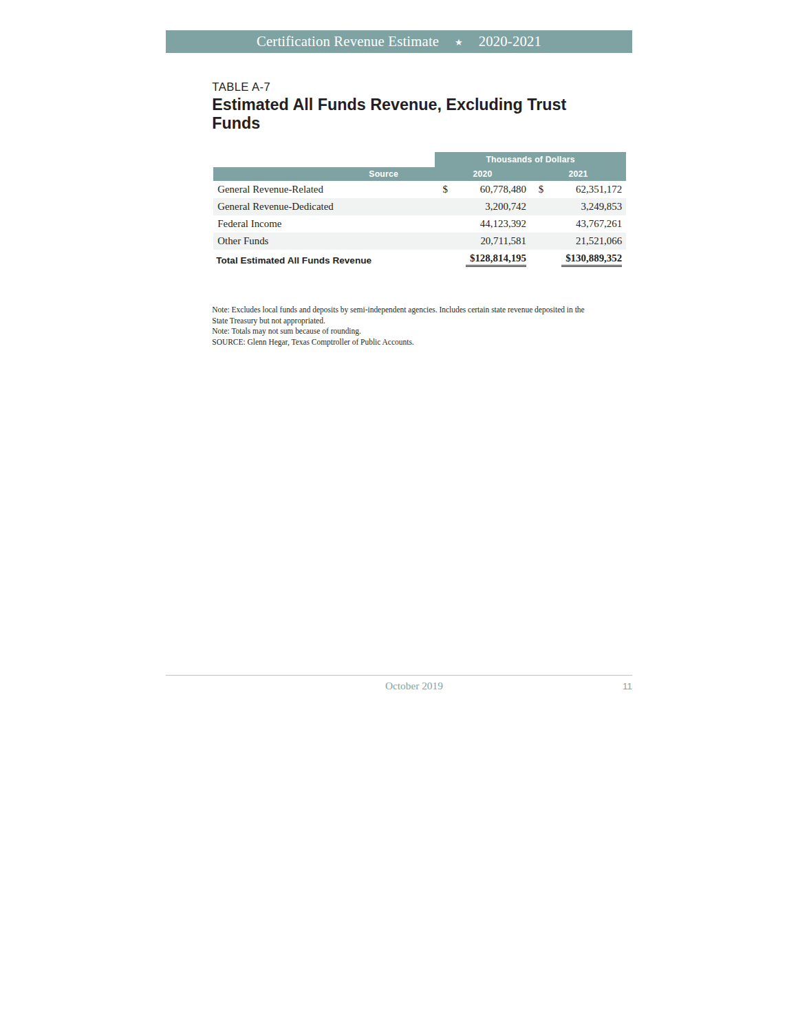Certification Revenue Estimate ★ 2020-2021
TABLE A-7
Estimated All Funds Revenue, Excluding Trust Funds
| | Thousands of Dollars |
| --- | --- |
| Source | 2020 | 2021 |
| General Revenue-Related | $ 60,778,480 | $ 62,351,172 |
| General Revenue-Dedicated | 3,200,742 | 3,249,853 |
| Federal Income | 44,123,392 | 43,767,261 |
| Other Funds | 20,711,581 | 21,521,066 |
| Total Estimated All Funds Revenue | $ 128,814,195 | $ 130,889,352 |
Note: Excludes local funds and deposits by semi-independent agencies. Includes certain state revenue deposited in the State Treasury but not appropriated.
Note: Totals may not sum because of rounding.
SOURCE: Glenn Hegar, Texas Comptroller of Public Accounts.
October 2019
11